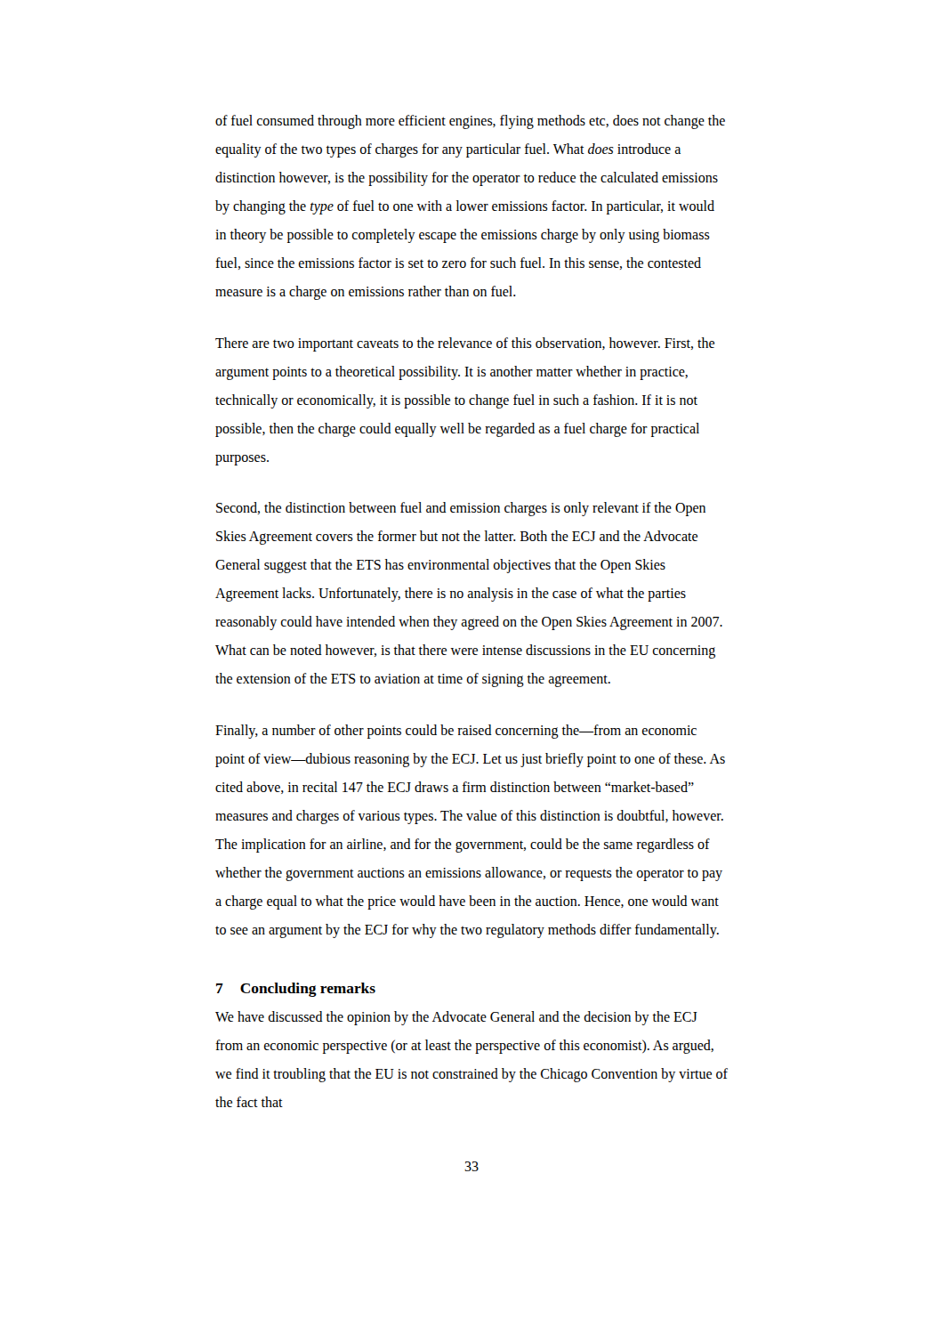of fuel consumed through more efficient engines, flying methods etc, does not change the equality of the two types of charges for any particular fuel. What does introduce a distinction however, is the possibility for the operator to reduce the calculated emissions by changing the type of fuel to one with a lower emissions factor. In particular, it would in theory be possible to completely escape the emissions charge by only using biomass fuel, since the emissions factor is set to zero for such fuel. In this sense, the contested measure is a charge on emissions rather than on fuel.
There are two important caveats to the relevance of this observation, however. First, the argument points to a theoretical possibility. It is another matter whether in practice, technically or economically, it is possible to change fuel in such a fashion. If it is not possible, then the charge could equally well be regarded as a fuel charge for practical purposes.
Second, the distinction between fuel and emission charges is only relevant if the Open Skies Agreement covers the former but not the latter. Both the ECJ and the Advocate General suggest that the ETS has environmental objectives that the Open Skies Agreement lacks. Unfortunately, there is no analysis in the case of what the parties reasonably could have intended when they agreed on the Open Skies Agreement in 2007. What can be noted however, is that there were intense discussions in the EU concerning the extension of the ETS to aviation at time of signing the agreement.
Finally, a number of other points could be raised concerning the—from an economic point of view—dubious reasoning by the ECJ. Let us just briefly point to one of these. As cited above, in recital 147 the ECJ draws a firm distinction between “market-based” measures and charges of various types. The value of this distinction is doubtful, however. The implication for an airline, and for the government, could be the same regardless of whether the government auctions an emissions allowance, or requests the operator to pay a charge equal to what the price would have been in the auction. Hence, one would want to see an argument by the ECJ for why the two regulatory methods differ fundamentally.
7 Concluding remarks
We have discussed the opinion by the Advocate General and the decision by the ECJ from an economic perspective (or at least the perspective of this economist). As argued, we find it troubling that the EU is not constrained by the Chicago Convention by virtue of the fact that
33